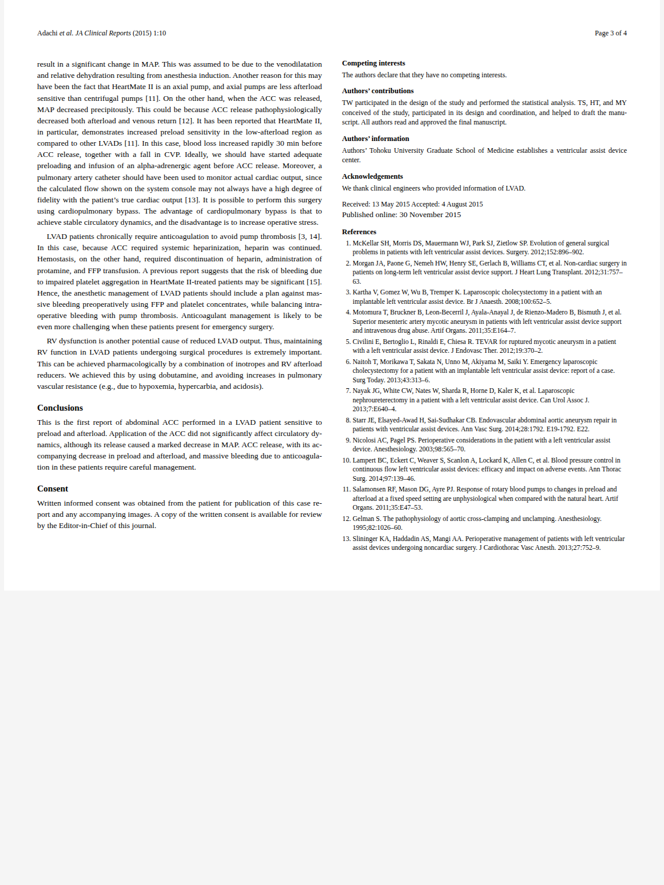Adachi et al. JA Clinical Reports (2015) 1:10
Page 3 of 4
result in a significant change in MAP. This was assumed to be due to the venodilatation and relative dehydration resulting from anesthesia induction. Another reason for this may have been the fact that HeartMate II is an axial pump, and axial pumps are less afterload sensitive than centrifugal pumps [11]. On the other hand, when the ACC was released, MAP decreased precipitously. This could be because ACC release pathophysiologically decreased both afterload and venous return [12]. It has been reported that HeartMate II, in particular, demonstrates increased preload sensitivity in the low-afterload region as compared to other LVADs [11]. In this case, blood loss increased rapidly 30 min before ACC release, together with a fall in CVP. Ideally, we should have started adequate preloading and infusion of an alpha-adrenergic agent before ACC release. Moreover, a pulmonary artery catheter should have been used to monitor actual cardiac output, since the calculated flow shown on the system console may not always have a high degree of fidelity with the patient’s true cardiac output [13]. It is possible to perform this surgery using cardiopulmonary bypass. The advantage of cardiopulmonary bypass is that to achieve stable circulatory dynamics, and the disadvantage is to increase operative stress.
LVAD patients chronically require anticoagulation to avoid pump thrombosis [3, 14]. In this case, because ACC required systemic heparinization, heparin was continued. Hemostasis, on the other hand, required discontinuation of heparin, administration of protamine, and FFP transfusion. A previous report suggests that the risk of bleeding due to impaired platelet aggregation in HeartMate II-treated patients may be significant [15]. Hence, the anesthetic management of LVAD patients should include a plan against massive bleeding preoperatively using FFP and platelet concentrates, while balancing intra-operative bleeding with pump thrombosis. Anticoagulant management is likely to be even more challenging when these patients present for emergency surgery.
RV dysfunction is another potential cause of reduced LVAD output. Thus, maintaining RV function in LVAD patients undergoing surgical procedures is extremely important. This can be achieved pharmacologically by a combination of inotropes and RV afterload reducers. We achieved this by using dobutamine, and avoiding increases in pulmonary vascular resistance (e.g., due to hypoxemia, hypercarbia, and acidosis).
Conclusions
This is the first report of abdominal ACC performed in a LVAD patient sensitive to preload and afterload. Application of the ACC did not significantly affect circulatory dynamics, although its release caused a marked decrease in MAP. ACC release, with its accompanying decrease in preload and afterload, and massive bleeding due to anticoagulation in these patients require careful management.
Consent
Written informed consent was obtained from the patient for publication of this case report and any accompanying images. A copy of the written consent is available for review by the Editor-in-Chief of this journal.
Competing interests
The authors declare that they have no competing interests.
Authors’ contributions
TW participated in the design of the study and performed the statistical analysis. TS, HT, and MY conceived of the study, participated in its design and coordination, and helped to draft the manuscript. All authors read and approved the final manuscript.
Authors’ information
Authors’ Tohoku University Graduate School of Medicine establishes a ventricular assist device center.
Acknowledgements
We thank clinical engineers who provided information of LVAD.
Received: 13 May 2015 Accepted: 4 August 2015
Published online: 30 November 2015
References
McKellar SH, Morris DS, Mauermann WJ, Park SJ, Zietlow SP. Evolution of general surgical problems in patients with left ventricular assist devices. Surgery. 2012;152:896–902.
Morgan JA, Paone G, Nemeh HW, Henry SE, Gerlach B, Williams CT, et al. Non-cardiac surgery in patients on long-term left ventricular assist device support. J Heart Lung Transplant. 2012;31:757–63.
Kartha V, Gomez W, Wu B, Tremper K. Laparoscopic cholecystectomy in a patient with an implantable left ventricular assist device. Br J Anaesth. 2008;100:652–5.
Motomura T, Bruckner B, Leon-Becerril J, Ayala-Anayal J, de Rienzo-Madero B, Bismuth J, et al. Superior mesenteric artery mycotic aneurysm in patients with left ventricular assist device support and intravenous drug abuse. Artif Organs. 2011;35:E164–7.
Civilini E, Bertoglio L, Rinaldi E, Chiesa R. TEVAR for ruptured mycotic aneurysm in a patient with a left ventricular assist device. J Endovasc Ther. 2012;19:370–2.
Naitoh T, Morikawa T, Sakata N, Unno M, Akiyama M, Saiki Y. Emergency laparoscopic cholecystectomy for a patient with an implantable left ventricular assist device: report of a case. Surg Today. 2013;43:313–6.
Nayak JG, White CW, Nates W, Sharda R, Horne D, Kaler K, et al. Laparoscopic nephroureterectomy in a patient with a left ventricular assist device. Can Urol Assoc J. 2013;7:E640–4.
Starr JE, Elsayed-Awad H, Sai-Sudhakar CB. Endovascular abdominal aortic aneurysm repair in patients with ventricular assist devices. Ann Vasc Surg. 2014;28:1792. E19-1792. E22.
Nicolosi AC, Pagel PS. Perioperative considerations in the patient with a left ventricular assist device. Anesthesiology. 2003;98:565–70.
Lampert BC, Eckert C, Weaver S, Scanlon A, Lockard K, Allen C, et al. Blood pressure control in continuous flow left ventricular assist devices: efficacy and impact on adverse events. Ann Thorac Surg. 2014;97:139–46.
Salamonsen RF, Mason DG, Ayre PJ. Response of rotary blood pumps to changes in preload and afterload at a fixed speed setting are unphysiological when compared with the natural heart. Artif Organs. 2011;35:E47–53.
Gelman S. The pathophysiology of aortic cross-clamping and unclamping. Anesthesiology. 1995;82:1026–60.
Slininger KA, Haddadin AS, Mangi AA. Perioperative management of patients with left ventricular assist devices undergoing noncardiac surgery. J Cardiothorac Vasc Anesth. 2013;27:752–9.